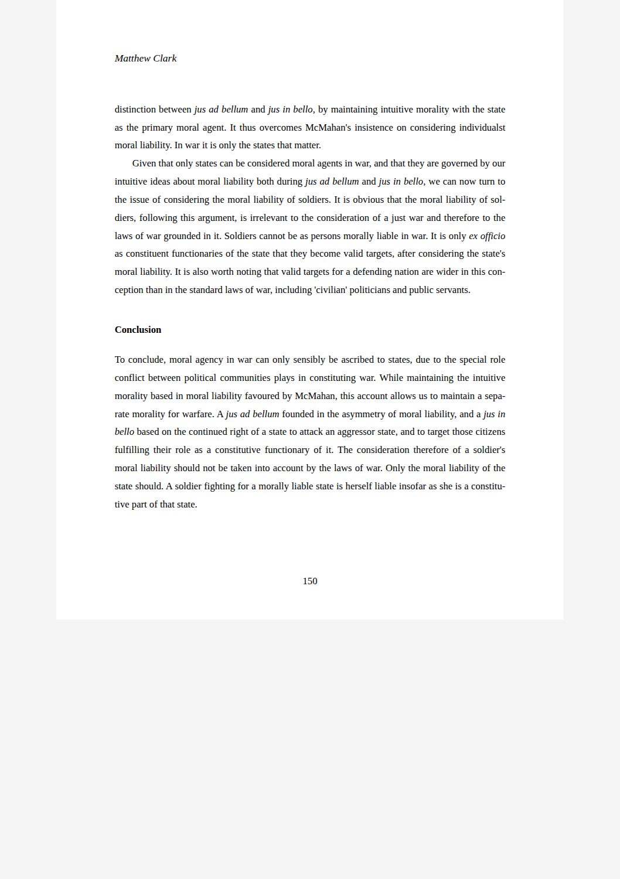Matthew Clark
distinction between jus ad bellum and jus in bello, by maintaining intuitive morality with the state as the primary moral agent. It thus overcomes McMahan's insistence on considering individualst moral liability. In war it is only the states that matter.
Given that only states can be considered moral agents in war, and that they are governed by our intuitive ideas about moral liability both during jus ad bellum and jus in bello, we can now turn to the issue of considering the moral liability of soldiers. It is obvious that the moral liability of soldiers, following this argument, is irrelevant to the consideration of a just war and therefore to the laws of war grounded in it. Soldiers cannot be as persons morally liable in war. It is only ex officio as constituent functionaries of the state that they become valid targets, after considering the state's moral liability. It is also worth noting that valid targets for a defending nation are wider in this conception than in the standard laws of war, including 'civilian' politicians and public servants.
Conclusion
To conclude, moral agency in war can only sensibly be ascribed to states, due to the special role conflict between political communities plays in constituting war. While maintaining the intuitive morality based in moral liability favoured by McMahan, this account allows us to maintain a separate morality for warfare. A jus ad bellum founded in the asymmetry of moral liability, and a jus in bello based on the continued right of a state to attack an aggressor state, and to target those citizens fulfilling their role as a constitutive functionary of it. The consideration therefore of a soldier's moral liability should not be taken into account by the laws of war. Only the moral liability of the state should. A soldier fighting for a morally liable state is herself liable insofar as she is a constitutive part of that state.
150